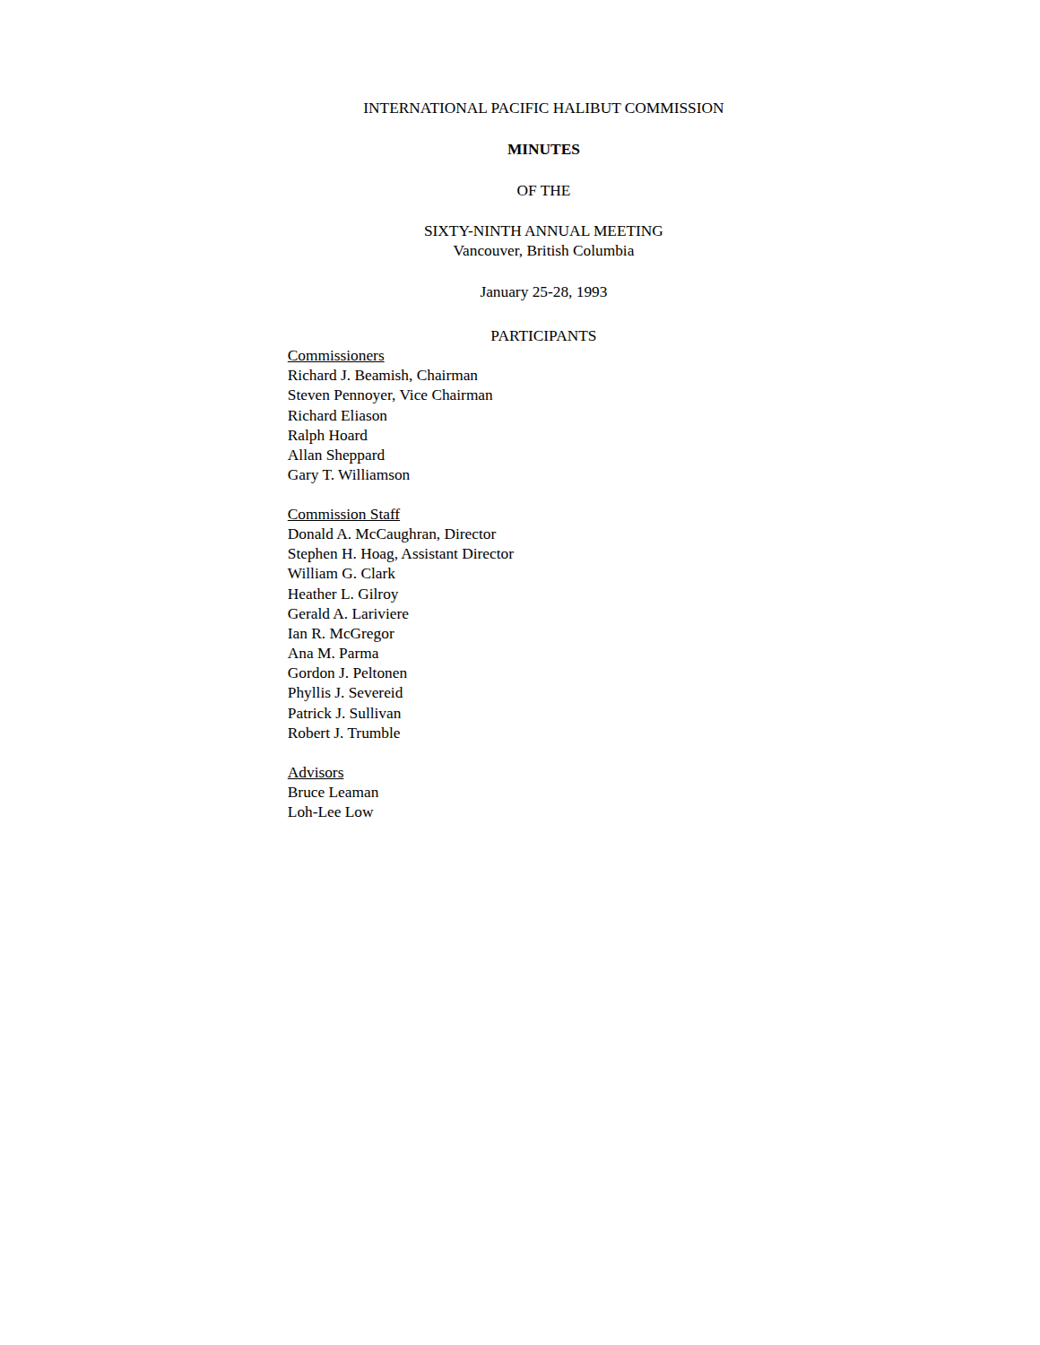INTERNATIONAL PACIFIC HALIBUT COMMISSION
MINUTES
OF THE
SIXTY-NINTH ANNUAL MEETING
Vancouver, British Columbia
January 25-28, 1993
PARTICIPANTS
Commissioners
Richard J. Beamish, Chairman
Steven Pennoyer, Vice Chairman
Richard Eliason
Ralph Hoard
Allan Sheppard
Gary T. Williamson
Commission Staff
Donald A. McCaughran, Director
Stephen H. Hoag, Assistant Director
William G. Clark
Heather L. Gilroy
Gerald A. Lariviere
Ian R. McGregor
Ana M. Parma
Gordon J. Peltonen
Phyllis J. Severeid
Patrick J. Sullivan
Robert J. Trumble
Advisors
Bruce Leaman
Loh-Lee Low